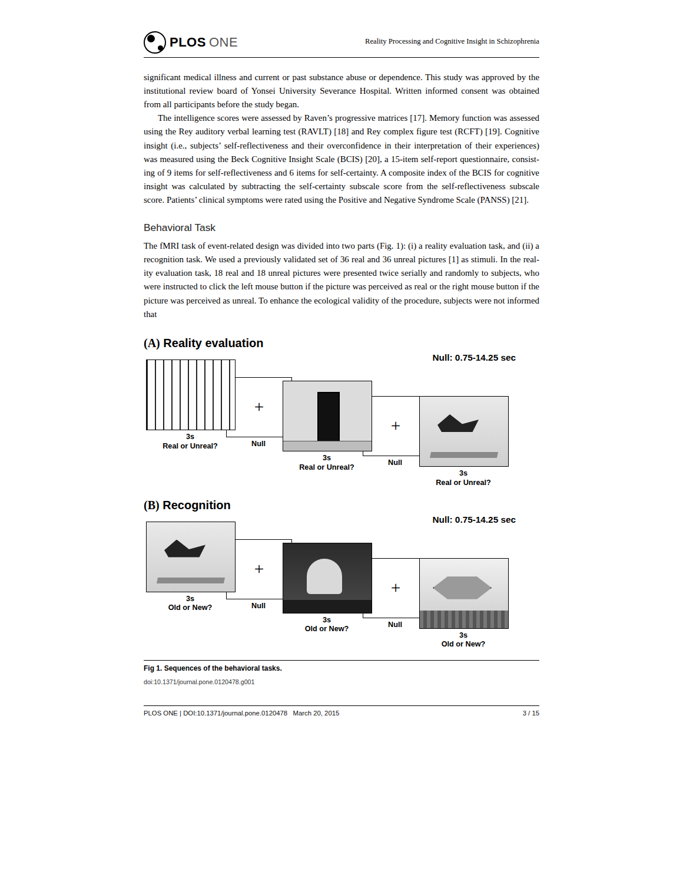PLOS ONE
Reality Processing and Cognitive Insight in Schizophrenia
significant medical illness and current or past substance abuse or dependence. This study was approved by the institutional review board of Yonsei University Severance Hospital. Written informed consent was obtained from all participants before the study began.
The intelligence scores were assessed by Raven’s progressive matrices [17]. Memory function was assessed using the Rey auditory verbal learning test (RAVLT) [18] and Rey complex figure test (RCFT) [19]. Cognitive insight (i.e., subjects’ self-reflectiveness and their overconfidence in their interpretation of their experiences) was measured using the Beck Cognitive Insight Scale (BCIS) [20], a 15-item self-report questionnaire, consisting of 9 items for self-reflectiveness and 6 items for self-certainty. A composite index of the BCIS for cognitive insight was calculated by subtracting the self-certainty subscale score from the self-reflectiveness subscale score. Patients’ clinical symptoms were rated using the Positive and Negative Syndrome Scale (PANSS) [21].
Behavioral Task
The fMRI task of event-related design was divided into two parts (Fig. 1): (i) a reality evaluation task, and (ii) a recognition task. We used a previously validated set of 36 real and 36 unreal pictures [1] as stimuli. In the reality evaluation task, 18 real and 18 unreal pictures were presented twice serially and randomly to subjects, who were instructed to click the left mouse button if the picture was perceived as real or the right mouse button if the picture was perceived as unreal. To enhance the ecological validity of the procedure, subjects were not informed that
(A) Reality evaluation
Null: 0.75-14.25 sec
3s
Real or Unreal?
+
Null
3s
Real or Unreal?
+
Null
3s
Real or Unreal?
(B) Recognition
Null: 0.75-14.25 sec
3s
Old or New?
+
Null
3s
Old or New?
+
Null
3s
Old or New?
Fig 1. Sequences of the behavioral tasks.
doi:10.1371/journal.pone.0120478.g001
PLOS ONE | DOI:10.1371/journal.pone.0120478 March 20, 2015
3 / 15